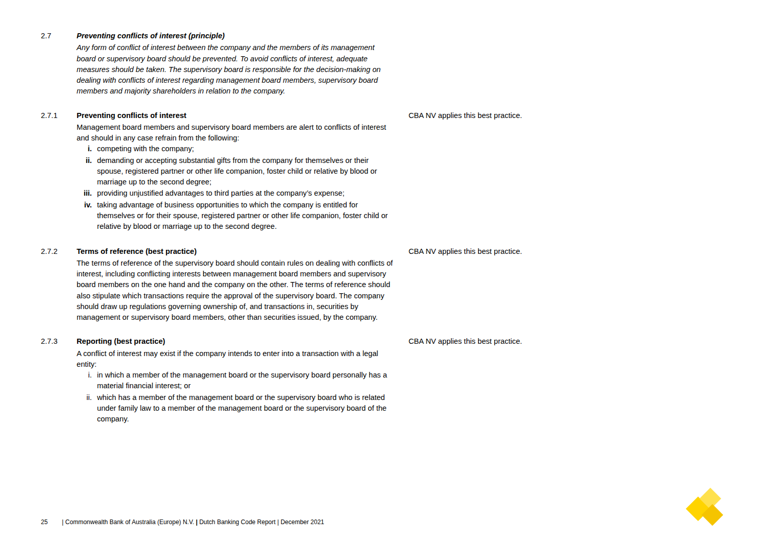2.7
Preventing conflicts of interest (principle)
Any form of conflict of interest between the company and the members of its management board or supervisory board should be prevented. To avoid conflicts of interest, adequate measures should be taken. The supervisory board is responsible for the decision-making on dealing with conflicts of interest regarding management board members, supervisory board members and majority shareholders in relation to the company.
2.7.1
Preventing conflicts of interest
Management board members and supervisory board members are alert to conflicts of interest and should in any case refrain from the following:
competing with the company;
demanding or accepting substantial gifts from the company for themselves or their spouse, registered partner or other life companion, foster child or relative by blood or marriage up to the second degree;
providing unjustified advantages to third parties at the company’s expense;
taking advantage of business opportunities to which the company is entitled for themselves or for their spouse, registered partner or other life companion, foster child or relative by blood or marriage up to the second degree.
CBA NV applies this best practice.
2.7.2
Terms of reference (best practice)
The terms of reference of the supervisory board should contain rules on dealing with conflicts of interest, including conflicting interests between management board members and supervisory board members on the one hand and the company on the other. The terms of reference should also stipulate which transactions require the approval of the supervisory board. The company should draw up regulations governing ownership of, and transactions in, securities by management or supervisory board members, other than securities issued, by the company.
CBA NV applies this best practice.
2.7.3
Reporting (best practice)
A conflict of interest may exist if the company intends to enter into a transaction with a legal entity:
in which a member of the management board or the supervisory board personally has a material financial interest; or
which has a member of the management board or the supervisory board who is related under family law to a member of the management board or the supervisory board of the company.
CBA NV applies this best practice.
25 | Commonwealth Bank of Australia (Europe) N.V. | Dutch Banking Code Report | December 2021